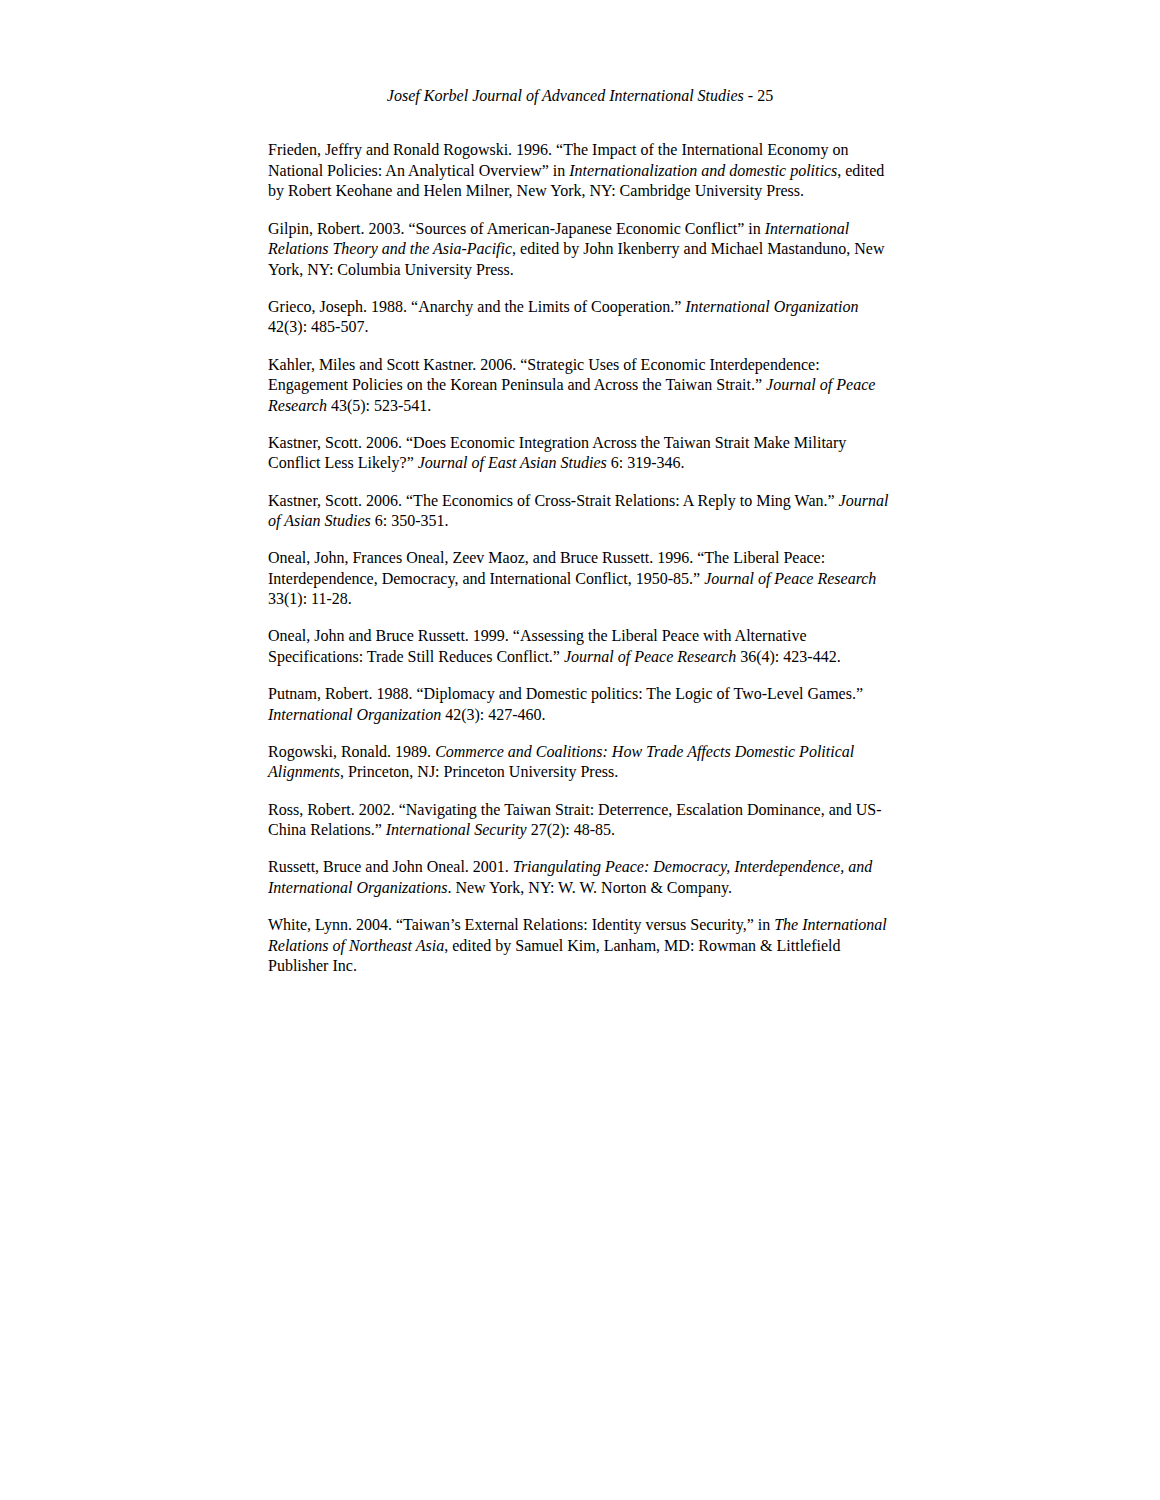Josef Korbel Journal of Advanced International Studies - 25
Frieden, Jeffry and Ronald Rogowski. 1996. “The Impact of the International Economy on National Policies: An Analytical Overview” in Internationalization and domestic politics, edited by Robert Keohane and Helen Milner, New York, NY: Cambridge University Press.
Gilpin, Robert. 2003. “Sources of American-Japanese Economic Conflict” in International Relations Theory and the Asia-Pacific, edited by John Ikenberry and Michael Mastanduno, New York, NY: Columbia University Press.
Grieco, Joseph. 1988. “Anarchy and the Limits of Cooperation.” International Organization 42(3): 485-507.
Kahler, Miles and Scott Kastner. 2006. “Strategic Uses of Economic Interdependence: Engagement Policies on the Korean Peninsula and Across the Taiwan Strait.” Journal of Peace Research 43(5): 523-541.
Kastner, Scott. 2006. “Does Economic Integration Across the Taiwan Strait Make Military Conflict Less Likely?” Journal of East Asian Studies 6: 319-346.
Kastner, Scott. 2006. “The Economics of Cross-Strait Relations: A Reply to Ming Wan.” Journal of Asian Studies 6: 350-351.
Oneal, John, Frances Oneal, Zeev Maoz, and Bruce Russett. 1996. “The Liberal Peace: Interdependence, Democracy, and International Conflict, 1950-85.” Journal of Peace Research 33(1): 11-28.
Oneal, John and Bruce Russett. 1999. “Assessing the Liberal Peace with Alternative Specifications: Trade Still Reduces Conflict.” Journal of Peace Research 36(4): 423-442.
Putnam, Robert. 1988. “Diplomacy and Domestic politics: The Logic of Two-Level Games.” International Organization 42(3): 427-460.
Rogowski, Ronald. 1989. Commerce and Coalitions: How Trade Affects Domestic Political Alignments, Princeton, NJ: Princeton University Press.
Ross, Robert. 2002. “Navigating the Taiwan Strait: Deterrence, Escalation Dominance, and US-China Relations.” International Security 27(2): 48-85.
Russett, Bruce and John Oneal. 2001. Triangulating Peace: Democracy, Interdependence, and International Organizations. New York, NY: W. W. Norton & Company.
White, Lynn. 2004. “Taiwan’s External Relations: Identity versus Security,” in The International Relations of Northeast Asia, edited by Samuel Kim, Lanham, MD: Rowman & Littlefield Publisher Inc.